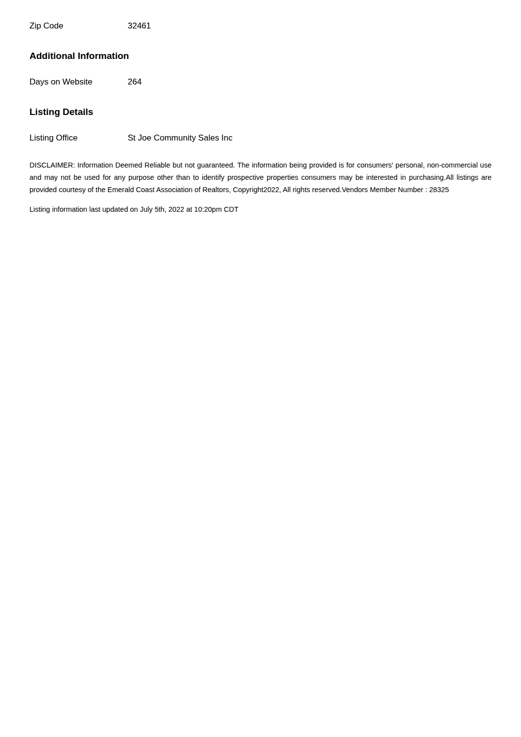Zip Code
32461
Additional Information
Days on Website
264
Listing Details
Listing Office
St Joe Community Sales Inc
DISCLAIMER: Information Deemed Reliable but not guaranteed. The information being provided is for consumers' personal, non-commercial use and may not be used for any purpose other than to identify prospective properties consumers may be interested in purchasing.All listings are provided courtesy of the Emerald Coast Association of Realtors, Copyright2022, All rights reserved.Vendors Member Number : 28325
Listing information last updated on July 5th, 2022 at 10:20pm CDT